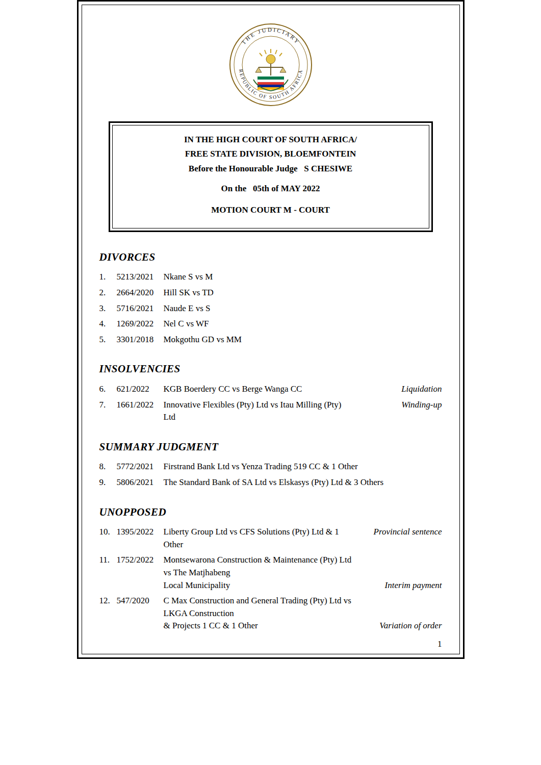THE JUDICIARY REPUBLIC OF SOUTH AFRICA
IN THE HIGH COURT OF SOUTH AFRICA/
FREE STATE DIVISION, BLOEMFONTEIN
Before the Honourable Judge S CHESIWE
On the 05th of MAY 2022
MOTION COURT M - COURT
DIVORCES
| 1. | 5213/2021 | Nkane S vs M | |
| 2. | 2664/2020 | Hill SK vs TD | |
| 3. | 5716/2021 | Naude E vs S | |
| 4. | 1269/2022 | Nel C vs WF | |
| 5. | 3301/2018 | Mokgothu GD vs MM | |
INSOLVENCIES
| 6. | 621/2022 | KGB Boerdery CC vs Berge Wanga CC | Liquidation |
| 7. | 1661/2022 | Innovative Flexibles (Pty) Ltd vs Itau Milling (Pty) Ltd | Winding-up |
SUMMARY JUDGMENT
| 8. | 5772/2021 | Firstrand Bank Ltd vs Yenza Trading 519 CC & 1 Other |
| 9. | 5806/2021 | The Standard Bank of SA Ltd vs Elskasys (Pty) Ltd & 3 Others |
UNOPPOSED
| 10. | 1395/2022 | Liberty Group Ltd vs CFS Solutions (Pty) Ltd & 1 Other | Provincial sentence |
| 11. | 1752/2022 | Montsewarona Construction & Maintenance (Pty) Ltd vs The Matjhabeng Local Municipality | Interim payment |
| 12. | 547/2020 | C Max Construction and General Trading (Pty) Ltd vs LKGA Construction & Projects 1 CC & 1 Other | Variation of order |
1